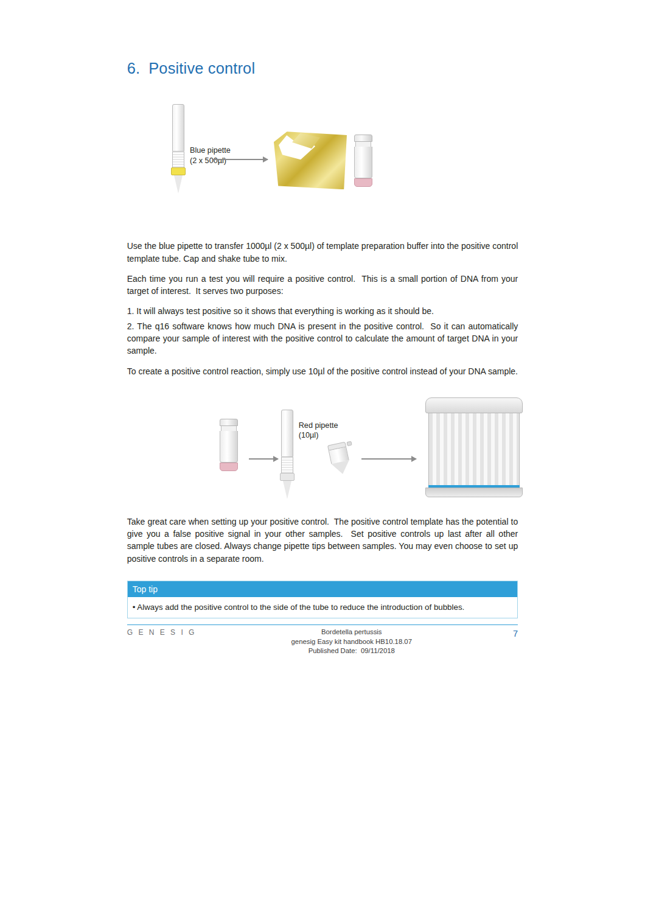6. Positive control
Blue pipette
(2 x 500µl)
Use the blue pipette to transfer 1000µl (2 x 500µl) of template preparation buffer into the positive control template tube. Cap and shake tube to mix.
Each time you run a test you will require a positive control. This is a small portion of DNA from your target of interest. It serves two purposes:
1. It will always test positive so it shows that everything is working as it should be.
2. The q16 software knows how much DNA is present in the positive control. So it can automatically compare your sample of interest with the positive control to calculate the amount of target DNA in your sample.
To create a positive control reaction, simply use 10µl of the positive control instead of your DNA sample.
Red pipette
(10µl)
Take great care when setting up your positive control. The positive control template has the potential to give you a false positive signal in your other samples. Set positive controls up last after all other sample tubes are closed. Always change pipette tips between samples. You may even choose to set up positive controls in a separate room.
Top tip
• Always add the positive control to the side of the tube to reduce the introduction of bubbles.
G E N E S I G
Bordetella pertussis
genesig Easy kit handbook HB10.18.07
Published Date: 09/11/2018
7